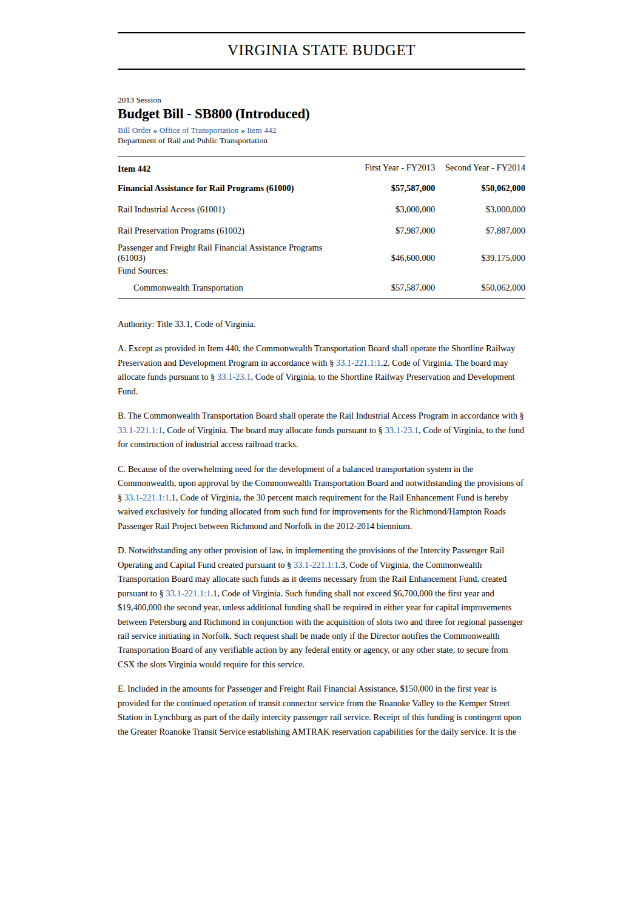VIRGINIA STATE BUDGET
2013 Session
Budget Bill - SB800 (Introduced)
Bill Order » Office of Transportation » Item 442
Department of Rail and Public Transportation
| Item 442 | First Year - FY2013 | Second Year - FY2014 |
| Financial Assistance for Rail Programs (61000) | $57,587,000 | $50,062,000 |
| Rail Industrial Access (61001) | $3,000,000 | $3,000,000 |
| Rail Preservation Programs (61002) | $7,987,000 | $7,887,000 |
| Passenger and Freight Rail Financial Assistance Programs (61003) | $46,600,000 | $39,175,000 |
| Fund Sources: | | |
| Commonwealth Transportation | $57,587,000 | $50,062,000 |
Authority: Title 33.1, Code of Virginia.
A. Except as provided in Item 440, the Commonwealth Transportation Board shall operate the Shortline Railway Preservation and Development Program in accordance with § 33.1-221.1:1.2, Code of Virginia. The board may allocate funds pursuant to § 33.1-23.1, Code of Virginia, to the Shortline Railway Preservation and Development Fund.
B. The Commonwealth Transportation Board shall operate the Rail Industrial Access Program in accordance with § 33.1-221.1:1, Code of Virginia. The board may allocate funds pursuant to § 33.1-23.1, Code of Virginia, to the fund for construction of industrial access railroad tracks.
C. Because of the overwhelming need for the development of a balanced transportation system in the Commonwealth, upon approval by the Commonwealth Transportation Board and notwithstanding the provisions of § 33.1-221.1:1.1, Code of Virginia, the 30 percent match requirement for the Rail Enhancement Fund is hereby waived exclusively for funding allocated from such fund for improvements for the Richmond/Hampton Roads Passenger Rail Project between Richmond and Norfolk in the 2012-2014 biennium.
D. Notwithstanding any other provision of law, in implementing the provisions of the Intercity Passenger Rail Operating and Capital Fund created pursuant to § 33.1-221.1:1.3, Code of Virginia, the Commonwealth Transportation Board may allocate such funds as it deems necessary from the Rail Enhancement Fund, created pursuant to § 33.1-221.1:1.1, Code of Virginia. Such funding shall not exceed $6,700,000 the first year and $19,400,000 the second year, unless additional funding shall be required in either year for capital improvements between Petersburg and Richmond in conjunction with the acquisition of slots two and three for regional passenger rail service initiating in Norfolk. Such request shall be made only if the Director notifies the Commonwealth Transportation Board of any verifiable action by any federal entity or agency, or any other state, to secure from CSX the slots Virginia would require for this service.
E. Included in the amounts for Passenger and Freight Rail Financial Assistance, $150,000 in the first year is provided for the continued operation of transit connector service from the Roanoke Valley to the Kemper Street Station in Lynchburg as part of the daily intercity passenger rail service. Receipt of this funding is contingent upon the Greater Roanoke Transit Service establishing AMTRAK reservation capabilities for the daily service. It is the